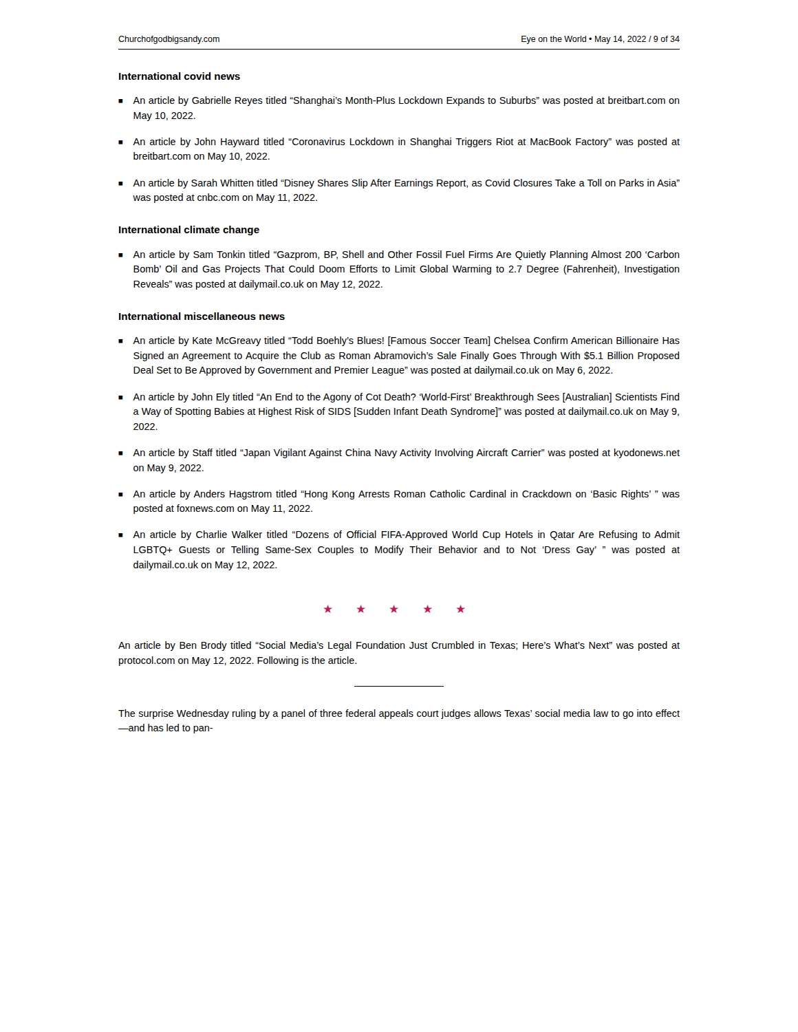Churchofgodbigsandy.com Eye on the World • May 14, 2022 / 9 of 34
International covid news
An article by Gabrielle Reyes titled “Shanghai’s Month-Plus Lockdown Expands to Suburbs” was posted at breitbart.com on May 10, 2022.
An article by John Hayward titled “Coronavirus Lockdown in Shanghai Triggers Riot at MacBook Factory” was posted at breitbart.com on May 10, 2022.
An article by Sarah Whitten titled “Disney Shares Slip After Earnings Report, as Covid Closures Take a Toll on Parks in Asia” was posted at cnbc.com on May 11, 2022.
International climate change
An article by Sam Tonkin titled “Gazprom, BP, Shell and Other Fossil Fuel Firms Are Quietly Planning Almost 200 ‘Carbon Bomb’ Oil and Gas Projects That Could Doom Efforts to Limit Global Warming to 2.7 Degree (Fahrenheit), Investigation Reveals” was posted at dailymail.co.uk on May 12, 2022.
International miscellaneous news
An article by Kate McGreavy titled “Todd Boehly’s Blues! [Famous Soccer Team] Chelsea Confirm American Billionaire Has Signed an Agreement to Acquire the Club as Roman Abramovich’s Sale Finally Goes Through With $5.1 Billion Proposed Deal Set to Be Approved by Government and Premier League” was posted at dailymail.co.uk on May 6, 2022.
An article by John Ely titled “An End to the Agony of Cot Death? ‘World-First’ Breakthrough Sees [Australian] Scientists Find a Way of Spotting Babies at Highest Risk of SIDS [Sudden Infant Death Syndrome]” was posted at dailymail.co.uk on May 9, 2022.
An article by Staff titled “Japan Vigilant Against China Navy Activity Involving Aircraft Carrier” was posted at kyodonews.net on May 9, 2022.
An article by Anders Hagstrom titled “Hong Kong Arrests Roman Catholic Cardinal in Crackdown on ‘Basic Rights’ ” was posted at foxnews.com on May 11, 2022.
An article by Charlie Walker titled “Dozens of Official FIFA-Approved World Cup Hotels in Qatar Are Refusing to Admit LGBTQ+ Guests or Telling Same-Sex Couples to Modify Their Behavior and to Not ‘Dress Gay’ ” was posted at dailymail.co.uk on May 12, 2022.
★ ★ ★ ★ ★
An article by Ben Brody titled “Social Media’s Legal Foundation Just Crumbled in Texas; Here’s What’s Next” was posted at protocol.com on May 12, 2022. Following is the article.
The surprise Wednesday ruling by a panel of three federal appeals court judges allows Texas’ social media law to go into effect—and has led to pan-